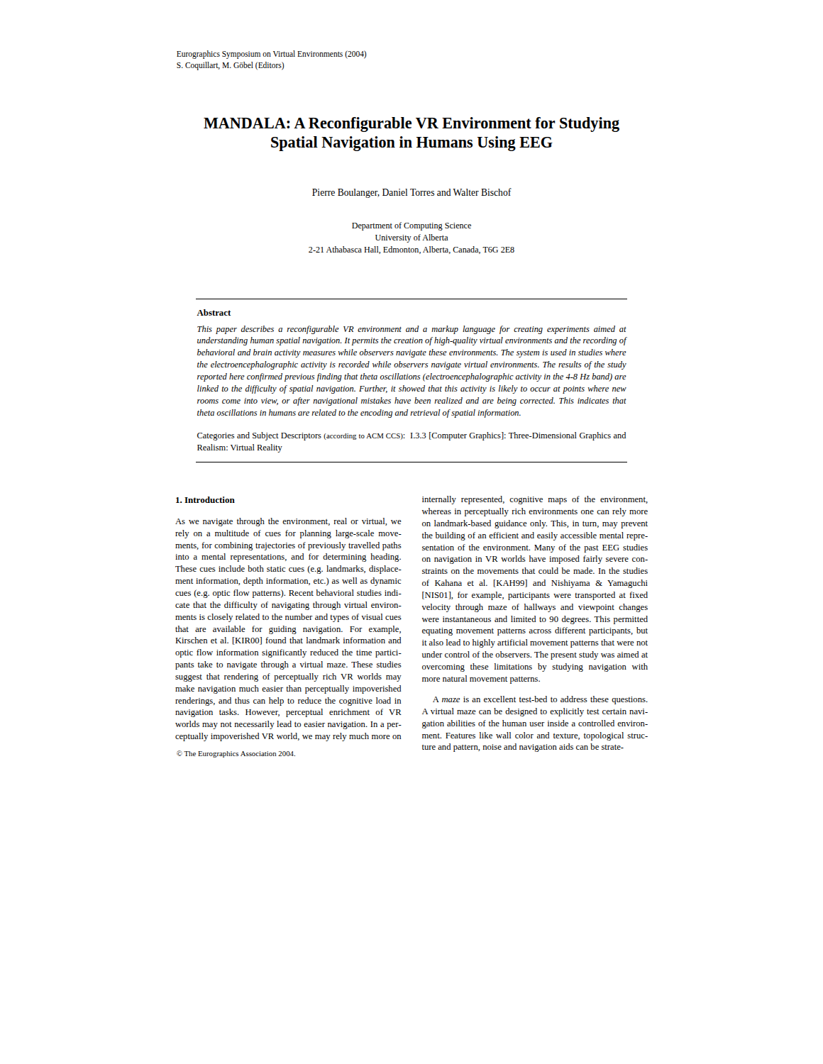Eurographics Symposium on Virtual Environments (2004)
S. Coquillart, M. Göbel (Editors)
MANDALA: A Reconfigurable VR Environment for Studying
Spatial Navigation in Humans Using EEG
Pierre Boulanger, Daniel Torres and Walter Bischof
Department of Computing Science
University of Alberta
2-21 Athabasca Hall, Edmonton, Alberta, Canada, T6G 2E8
Abstract
This paper describes a reconfigurable VR environment and a markup language for creating experiments aimed at understanding human spatial navigation. It permits the creation of high-quality virtual environments and the recording of behavioral and brain activity measures while observers navigate these environments. The system is used in studies where the electroencephalographic activity is recorded while observers navigate virtual environments. The results of the study reported here confirmed previous finding that theta oscillations (electroencephalographic activity in the 4-8 Hz band) are linked to the difficulty of spatial navigation. Further, it showed that this activity is likely to occur at points where new rooms come into view, or after navigational mistakes have been realized and are being corrected. This indicates that theta oscillations in humans are related to the encoding and retrieval of spatial information.
Categories and Subject Descriptors (according to ACM CCS): I.3.3 [Computer Graphics]: Three-Dimensional Graphics and Realism: Virtual Reality
1. Introduction
As we navigate through the environment, real or virtual, we rely on a multitude of cues for planning large-scale movements, for combining trajectories of previously travelled paths into a mental representations, and for determining heading. These cues include both static cues (e.g. landmarks, displacement information, depth information, etc.) as well as dynamic cues (e.g. optic flow patterns). Recent behavioral studies indicate that the difficulty of navigating through virtual environments is closely related to the number and types of visual cues that are available for guiding navigation. For example, Kirschen et al. [KIR00] found that landmark information and optic flow information significantly reduced the time participants take to navigate through a virtual maze. These studies suggest that rendering of perceptually rich VR worlds may make navigation much easier than perceptually impoverished renderings, and thus can help to reduce the cognitive load in navigation tasks. However, perceptual enrichment of VR worlds may not necessarily lead to easier navigation. In a perceptually impoverished VR world, we may rely much more on internally represented, cognitive maps of the environment, whereas in perceptually rich environments one can rely more on landmark-based guidance only. This, in turn, may prevent the building of an efficient and easily accessible mental representation of the environment. Many of the past EEG studies on navigation in VR worlds have imposed fairly severe constraints on the movements that could be made. In the studies of Kahana et al. [KAH99] and Nishiyama & Yamaguchi [NIS01], for example, participants were transported at fixed velocity through maze of hallways and viewpoint changes were instantaneous and limited to 90 degrees. This permitted equating movement patterns across different participants, but it also lead to highly artificial movement patterns that were not under control of the observers. The present study was aimed at overcoming these limitations by studying navigation with more natural movement patterns.
A maze is an excellent test-bed to address these questions. A virtual maze can be designed to explicitly test certain navigation abilities of the human user inside a controlled environment. Features like wall color and texture, topological structure and pattern, noise and navigation aids can be strate-
© The Eurographics Association 2004.